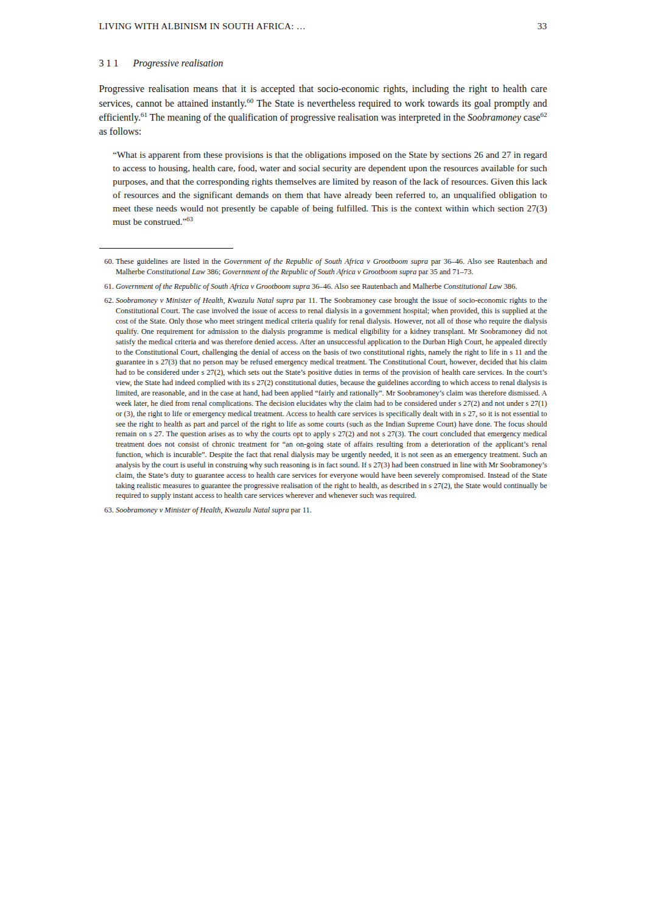Living with albinism in South Africa: … 33
3 1 1 Progressive realisation
Progressive realisation means that it is accepted that socio-economic rights, including the right to health care services, cannot be attained instantly.60 The State is nevertheless required to work towards its goal promptly and efficiently.61 The meaning of the qualification of progressive realisation was interpreted in the Soobramoney case62 as follows:
“What is apparent from these provisions is that the obligations imposed on the State by sections 26 and 27 in regard to access to housing, health care, food, water and social security are dependent upon the resources available for such purposes, and that the corresponding rights themselves are limited by reason of the lack of resources. Given this lack of resources and the significant demands on them that have already been referred to, an unqualified obligation to meet these needs would not presently be capable of being fulfilled. This is the context within which section 27(3) must be construed.”63
These guidelines are listed in the Government of the Republic of South Africa v Grootboom supra par 36–46. Also see Rautenbach and Malherbe Constitutional Law 386; Government of the Republic of South Africa v Grootboom supra par 35 and 71–73.
Government of the Republic of South Africa v Grootboom supra 36–46. Also see Rautenbach and Malherbe Constitutional Law 386.
Soobramoney v Minister of Health, Kwazulu Natal supra par 11. The Soobramoney case brought the issue of socio-economic rights to the Constitutional Court. The case involved the issue of access to renal dialysis in a government hospital; when provided, this is supplied at the cost of the State. Only those who meet stringent medical criteria qualify for renal dialysis. However, not all of those who require the dialysis qualify. One requirement for admission to the dialysis programme is medical eligibility for a kidney transplant. Mr Soobramoney did not satisfy the medical criteria and was therefore denied access. After an unsuccessful application to the Durban High Court, he appealed directly to the Constitutional Court, challenging the denial of access on the basis of two constitutional rights, namely the right to life in s 11 and the guarantee in s 27(3) that no person may be refused emergency medical treatment. The Constitutional Court, however, decided that his claim had to be considered under s 27(2), which sets out the State’s positive duties in terms of the provision of health care services. In the court’s view, the State had indeed complied with its s 27(2) constitutional duties, because the guidelines according to which access to renal dialysis is limited, are reasonable, and in the case at hand, had been applied “fairly and rationally”. Mr Soobramoney’s claim was therefore dismissed. A week later, he died from renal complications. The decision elucidates why the claim had to be considered under s 27(2) and not under s 27(1) or (3), the right to life or emergency medical treatment. Access to health care services is specifically dealt with in s 27, so it is not essential to see the right to health as part and parcel of the right to life as some courts (such as the Indian Supreme Court) have done. The focus should remain on s 27. The question arises as to why the courts opt to apply s 27(2) and not s 27(3). The court concluded that emergency medical treatment does not consist of chronic treatment for “an on-going state of affairs resulting from a deterioration of the applicant’s renal function, which is incurable”. Despite the fact that renal dialysis may be urgently needed, it is not seen as an emergency treatment. Such an analysis by the court is useful in construing why such reasoning is in fact sound. If s 27(3) had been construed in line with Mr Soobramoney’s claim, the State’s duty to guarantee access to health care services for everyone would have been severely compromised. Instead of the State taking realistic measures to guarantee the progressive realisation of the right to health, as described in s 27(2), the State would continually be required to supply instant access to health care services wherever and whenever such was required.
Soobramoney v Minister of Health, Kwazulu Natal supra par 11.